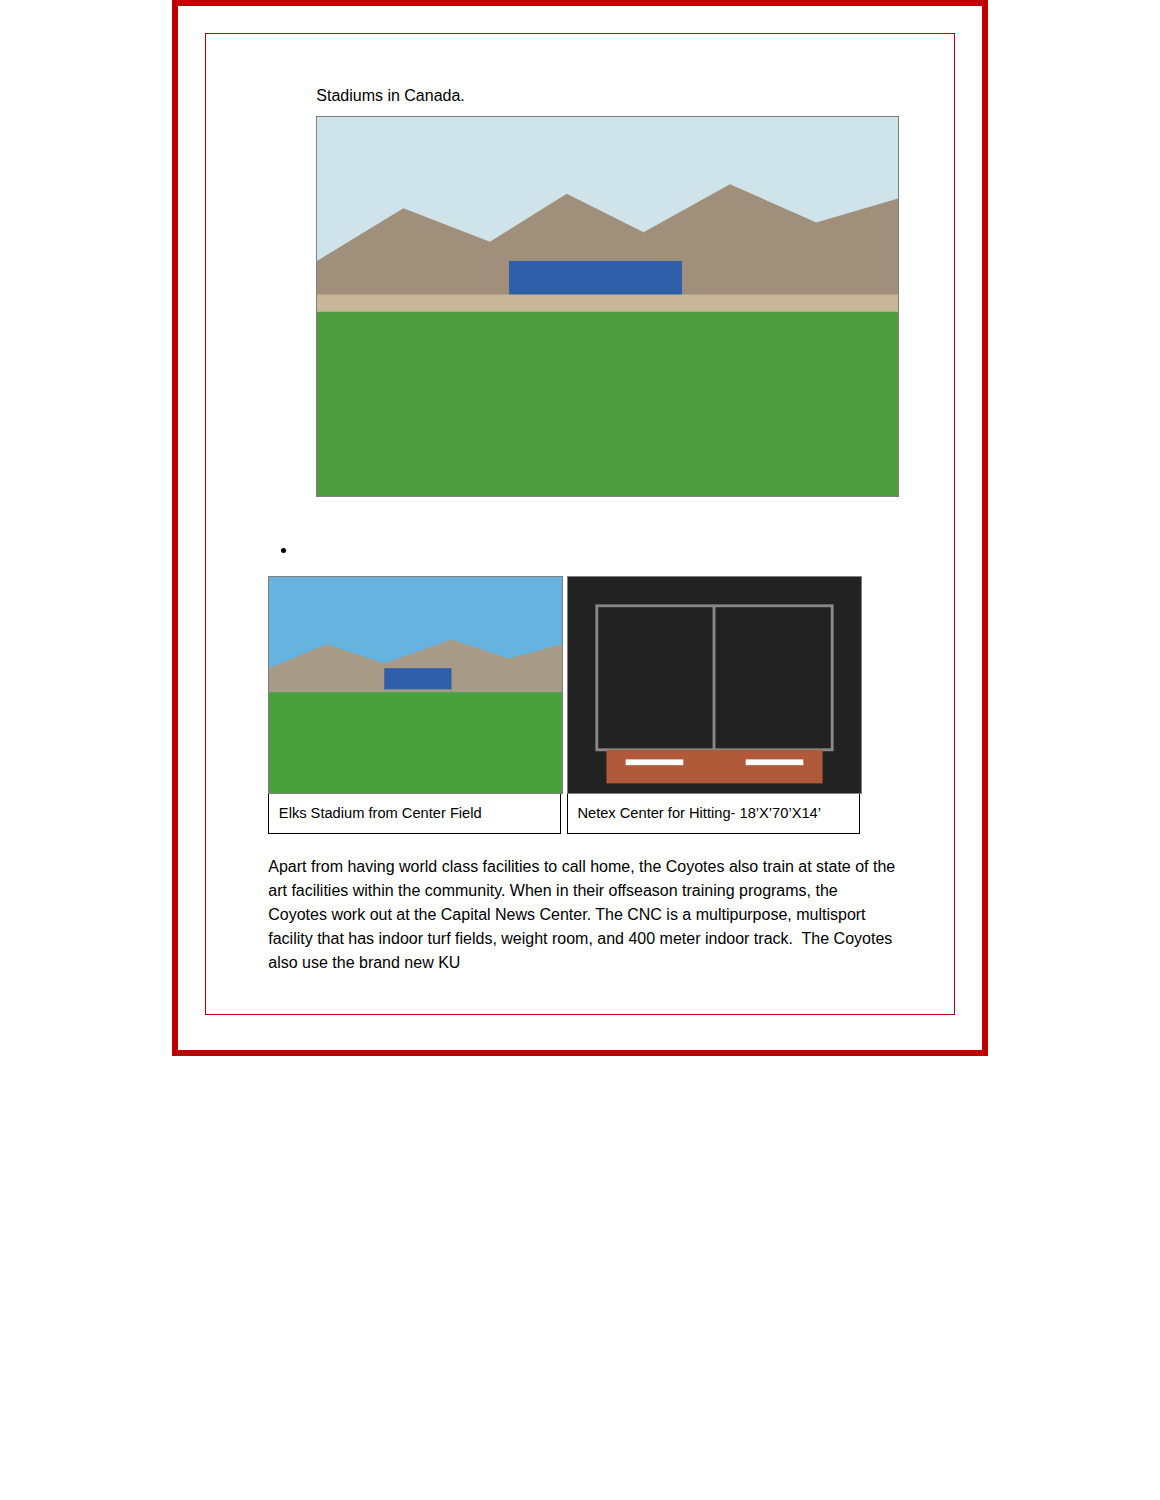Stadiums in Canada.
Elks Stadium from Center Field
Netex Center for Hitting- 18’X’70’X14’
Apart from having world class facilities to call home, the Coyotes also train at state of the art facilities within the community. When in their offseason training programs, the Coyotes work out at the Capital News Center. The CNC is a multipurpose, multisport facility that has indoor turf fields, weight room, and 400 meter indoor track. The Coyotes also use the brand new KU